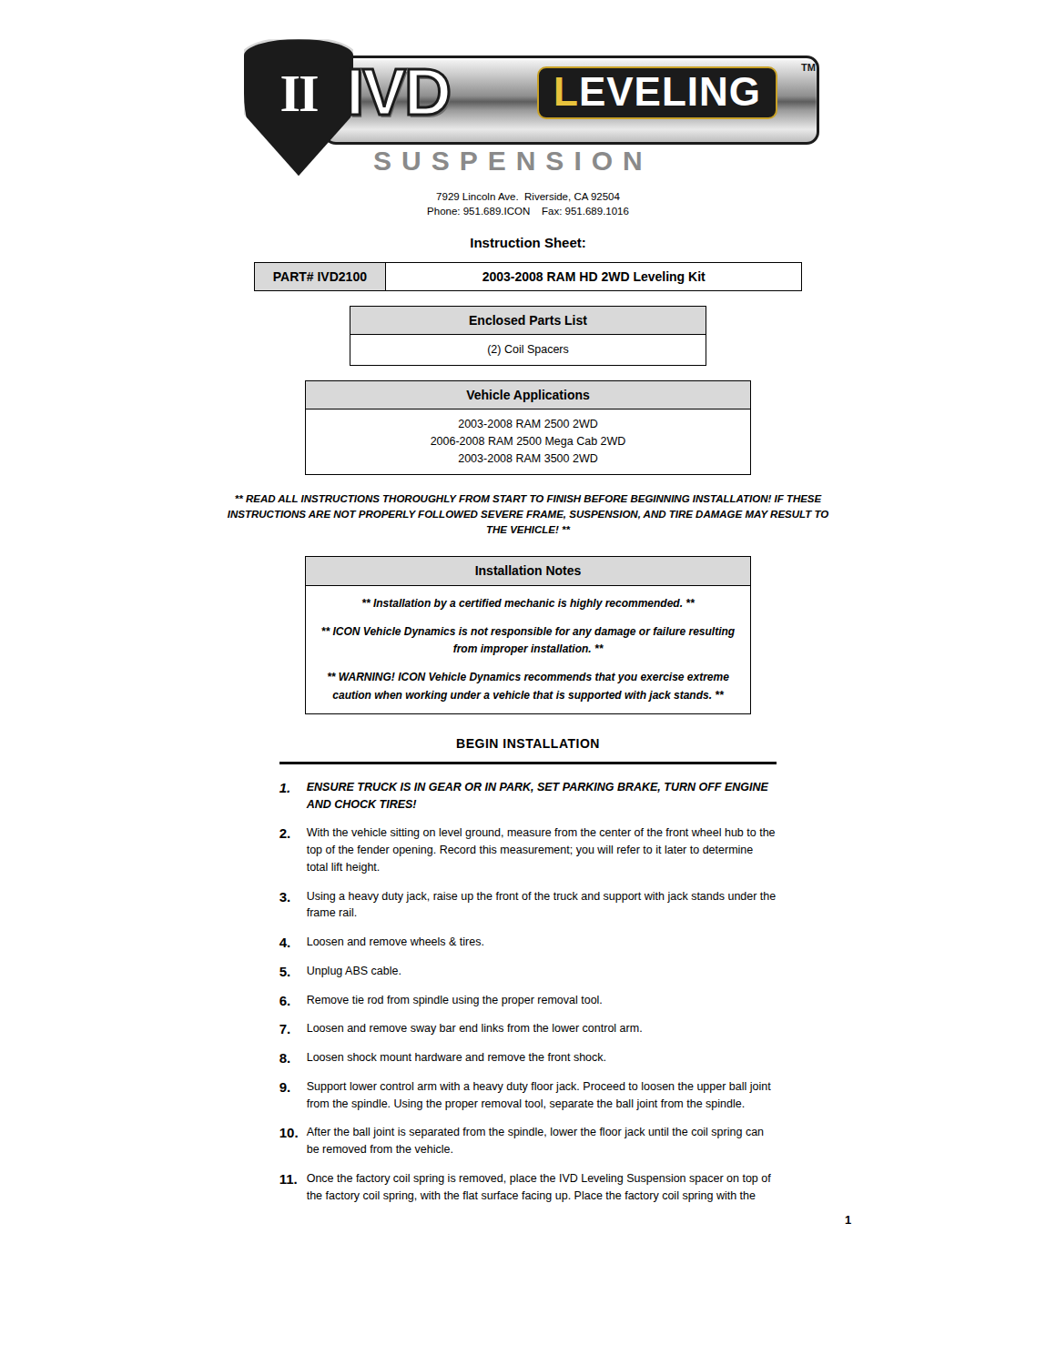IVD
LEVELING
TM
SUSPENSION
7929 Lincoln Ave. Riverside, CA 92504
Phone: 951.689.ICON Fax: 951.689.1016
Instruction Sheet:
| PART# IVD2100 | 2003-2008 RAM HD 2WD Leveling Kit |
| Enclosed Parts List |
| --- |
| (2) Coil Spacers |
| Vehicle Applications |
| --- |
| 2003-2008 RAM 2500 2WD 2006-2008 RAM 2500 Mega Cab 2WD 2003-2008 RAM 3500 2WD |
** READ ALL INSTRUCTIONS THOROUGHLY FROM START TO FINISH BEFORE BEGINNING INSTALLATION! IF THESE INSTRUCTIONS ARE NOT PROPERLY FOLLOWED SEVERE FRAME, SUSPENSION, AND TIRE DAMAGE MAY RESULT TO THE VEHICLE! **
| Installation Notes |
| --- |
| ** Installation by a certified mechanic is highly recommended. ** ** ICON Vehicle Dynamics is not responsible for any damage or failure resulting from improper installation. ** ** WARNING! ICON Vehicle Dynamics recommends that you exercise extreme caution when working under a vehicle that is supported with jack stands. ** |
BEGIN INSTALLATION
Ensure truck is in gear or in park, set parking brake, turn off engine and chock tires!
With the vehicle sitting on level ground, measure from the center of the front wheel hub to the top of the fender opening. Record this measurement; you will refer to it later to determine total lift height.
Using a heavy duty jack, raise up the front of the truck and support with jack stands under the frame rail.
Loosen and remove wheels & tires.
Unplug ABS cable.
Remove tie rod from spindle using the proper removal tool.
Loosen and remove sway bar end links from the lower control arm.
Loosen shock mount hardware and remove the front shock.
Support lower control arm with a heavy duty floor jack. Proceed to loosen the upper ball joint from the spindle. Using the proper removal tool, separate the ball joint from the spindle.
After the ball joint is separated from the spindle, lower the floor jack until the coil spring can be removed from the vehicle.
Once the factory coil spring is removed, place the IVD Leveling Suspension spacer on top of the factory coil spring, with the flat surface facing up. Place the factory coil spring with the
1